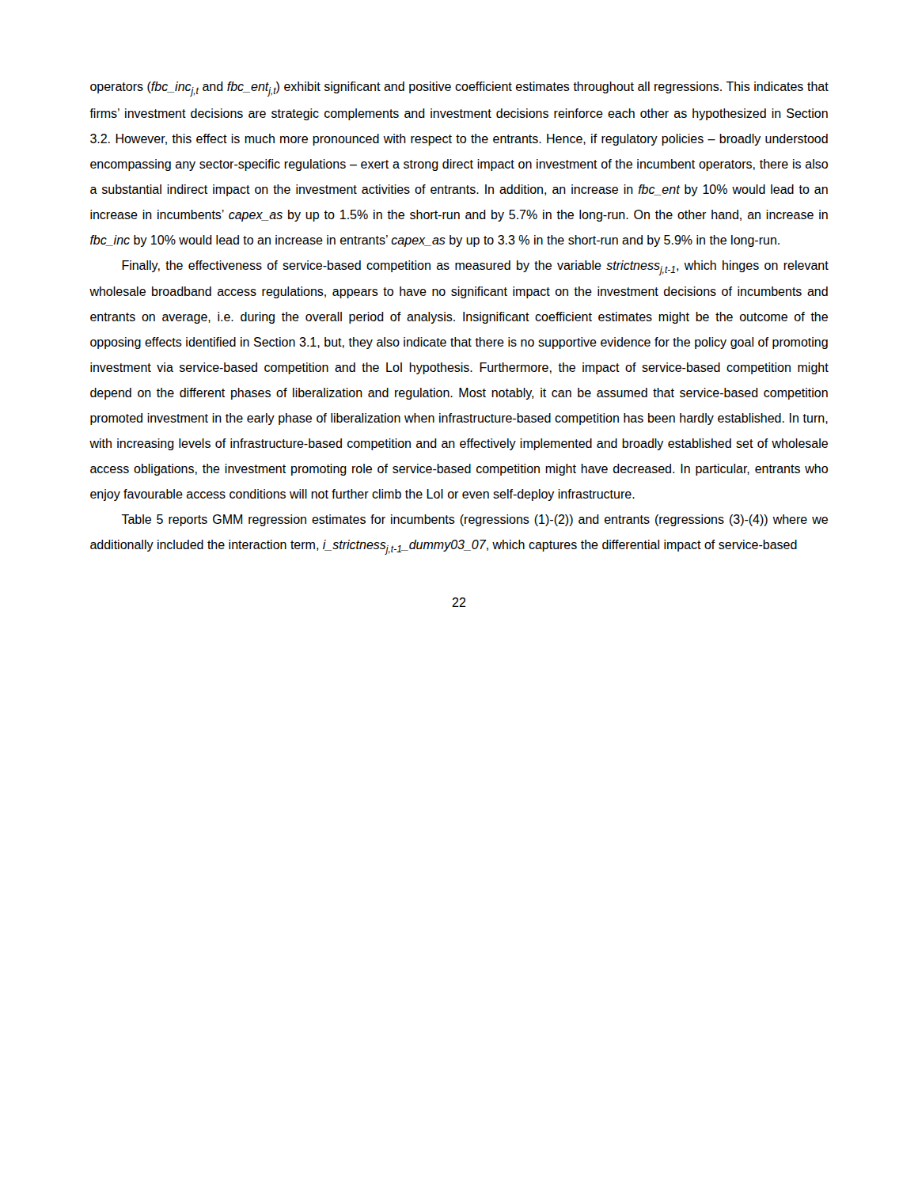operators (fbc_incj,t and fbc_entj,t) exhibit significant and positive coefficient estimates throughout all regressions. This indicates that firms’ investment decisions are strategic complements and investment decisions reinforce each other as hypothesized in Section 3.2. However, this effect is much more pronounced with respect to the entrants. Hence, if regulatory policies – broadly understood encompassing any sector-specific regulations – exert a strong direct impact on investment of the incumbent operators, there is also a substantial indirect impact on the investment activities of entrants. In addition, an increase in fbc_ent by 10% would lead to an increase in incumbents’ capex_as by up to 1.5% in the short-run and by 5.7% in the long-run. On the other hand, an increase in fbc_inc by 10% would lead to an increase in entrants’ capex_as by up to 3.3 % in the short-run and by 5.9% in the long-run.
Finally, the effectiveness of service-based competition as measured by the variable strictnessj,t-1, which hinges on relevant wholesale broadband access regulations, appears to have no significant impact on the investment decisions of incumbents and entrants on average, i.e. during the overall period of analysis. Insignificant coefficient estimates might be the outcome of the opposing effects identified in Section 3.1, but, they also indicate that there is no supportive evidence for the policy goal of promoting investment via service-based competition and the LoI hypothesis. Furthermore, the impact of service-based competition might depend on the different phases of liberalization and regulation. Most notably, it can be assumed that service-based competition promoted investment in the early phase of liberalization when infrastructure-based competition has been hardly established. In turn, with increasing levels of infrastructure-based competition and an effectively implemented and broadly established set of wholesale access obligations, the investment promoting role of service-based competition might have decreased. In particular, entrants who enjoy favourable access conditions will not further climb the LoI or even self-deploy infrastructure.
Table 5 reports GMM regression estimates for incumbents (regressions (1)-(2)) and entrants (regressions (3)-(4)) where we additionally included the interaction term, i_strictnessj,t-1_dummy03_07, which captures the differential impact of service-based
22